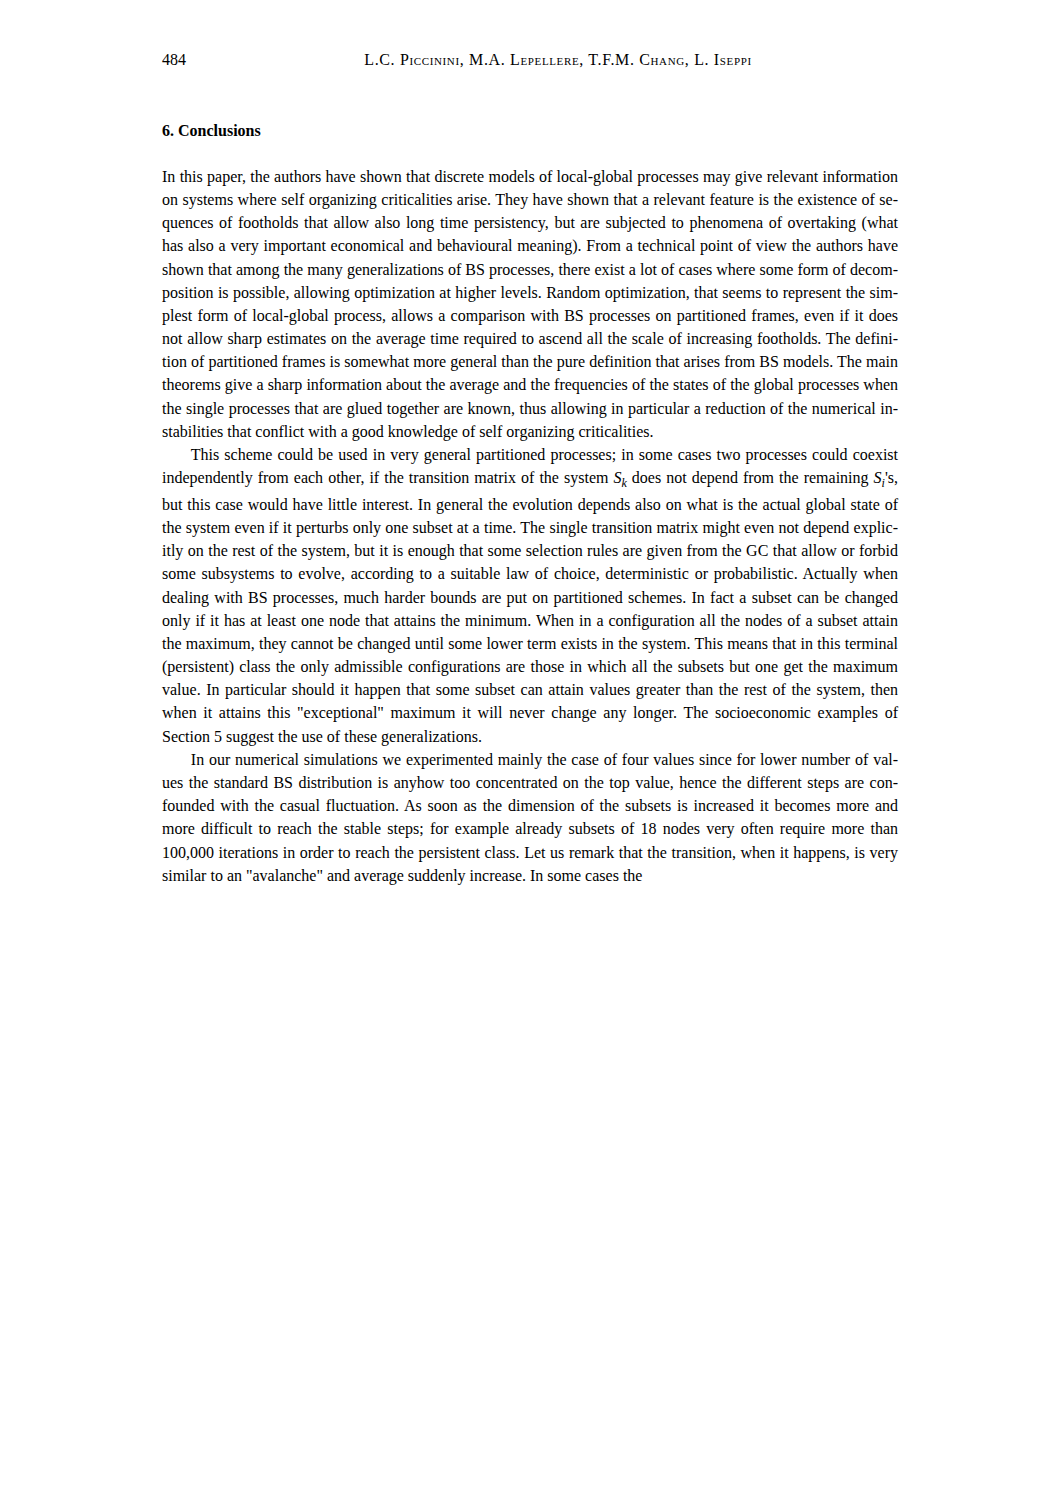484 L.C. Piccinini, M.A. Lepellere, T.F.M. Chang, L. Iseppi
6. Conclusions
In this paper, the authors have shown that discrete models of local-global processes may give relevant information on systems where self organizing criticalities arise. They have shown that a relevant feature is the existence of sequences of footholds that allow also long time persistency, but are subjected to phenomena of overtaking (what has also a very important economical and behavioural meaning). From a technical point of view the authors have shown that among the many generalizations of BS processes, there exist a lot of cases where some form of decomposition is possible, allowing optimization at higher levels. Random optimization, that seems to represent the simplest form of local-global process, allows a comparison with BS processes on partitioned frames, even if it does not allow sharp estimates on the average time required to ascend all the scale of increasing footholds. The definition of partitioned frames is somewhat more general than the pure definition that arises from BS models. The main theorems give a sharp information about the average and the frequencies of the states of the global processes when the single processes that are glued together are known, thus allowing in particular a reduction of the numerical instabilities that conflict with a good knowledge of self organizing criticalities.
This scheme could be used in very general partitioned processes; in some cases two processes could coexist independently from each other, if the transition matrix of the system Sk does not depend from the remaining Si's, but this case would have little interest. In general the evolution depends also on what is the actual global state of the system even if it perturbs only one subset at a time. The single transition matrix might even not depend explicitly on the rest of the system, but it is enough that some selection rules are given from the GC that allow or forbid some subsystems to evolve, according to a suitable law of choice, deterministic or probabilistic. Actually when dealing with BS processes, much harder bounds are put on partitioned schemes. In fact a subset can be changed only if it has at least one node that attains the minimum. When in a configuration all the nodes of a subset attain the maximum, they cannot be changed until some lower term exists in the system. This means that in this terminal (persistent) class the only admissible configurations are those in which all the subsets but one get the maximum value. In particular should it happen that some subset can attain values greater than the rest of the system, then when it attains this "exceptional" maximum it will never change any longer. The socioeconomic examples of Section 5 suggest the use of these generalizations.
In our numerical simulations we experimented mainly the case of four values since for lower number of values the standard BS distribution is anyhow too concentrated on the top value, hence the different steps are confounded with the casual fluctuation. As soon as the dimension of the subsets is increased it becomes more and more difficult to reach the stable steps; for example already subsets of 18 nodes very often require more than 100,000 iterations in order to reach the persistent class. Let us remark that the transition, when it happens, is very similar to an "avalanche" and average suddenly increase. In some cases the